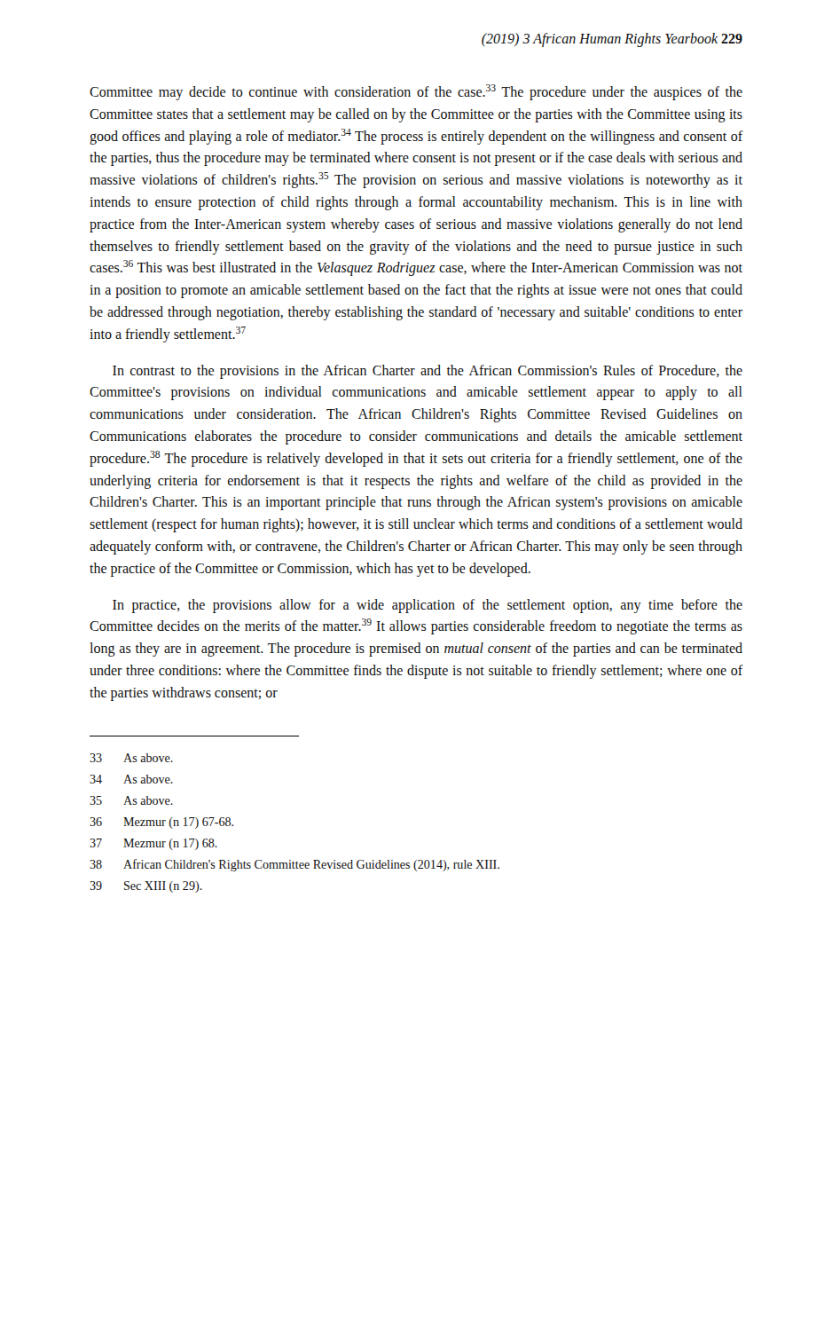(2019) 3 African Human Rights Yearbook 229
Committee may decide to continue with consideration of the case.33 The procedure under the auspices of the Committee states that a settlement may be called on by the Committee or the parties with the Committee using its good offices and playing a role of mediator.34 The process is entirely dependent on the willingness and consent of the parties, thus the procedure may be terminated where consent is not present or if the case deals with serious and massive violations of children's rights.35 The provision on serious and massive violations is noteworthy as it intends to ensure protection of child rights through a formal accountability mechanism. This is in line with practice from the Inter-American system whereby cases of serious and massive violations generally do not lend themselves to friendly settlement based on the gravity of the violations and the need to pursue justice in such cases.36 This was best illustrated in the Velasquez Rodriguez case, where the Inter-American Commission was not in a position to promote an amicable settlement based on the fact that the rights at issue were not ones that could be addressed through negotiation, thereby establishing the standard of 'necessary and suitable' conditions to enter into a friendly settlement.37
In contrast to the provisions in the African Charter and the African Commission's Rules of Procedure, the Committee's provisions on individual communications and amicable settlement appear to apply to all communications under consideration. The African Children's Rights Committee Revised Guidelines on Communications elaborates the procedure to consider communications and details the amicable settlement procedure.38 The procedure is relatively developed in that it sets out criteria for a friendly settlement, one of the underlying criteria for endorsement is that it respects the rights and welfare of the child as provided in the Children's Charter. This is an important principle that runs through the African system's provisions on amicable settlement (respect for human rights); however, it is still unclear which terms and conditions of a settlement would adequately conform with, or contravene, the Children's Charter or African Charter. This may only be seen through the practice of the Committee or Commission, which has yet to be developed.
In practice, the provisions allow for a wide application of the settlement option, any time before the Committee decides on the merits of the matter.39 It allows parties considerable freedom to negotiate the terms as long as they are in agreement. The procedure is premised on mutual consent of the parties and can be terminated under three conditions: where the Committee finds the dispute is not suitable to friendly settlement; where one of the parties withdraws consent; or
33 As above.
34 As above.
35 As above.
36 Mezmur (n 17) 67-68.
37 Mezmur (n 17) 68.
38 African Children's Rights Committee Revised Guidelines (2014), rule XIII.
39 Sec XIII (n 29).